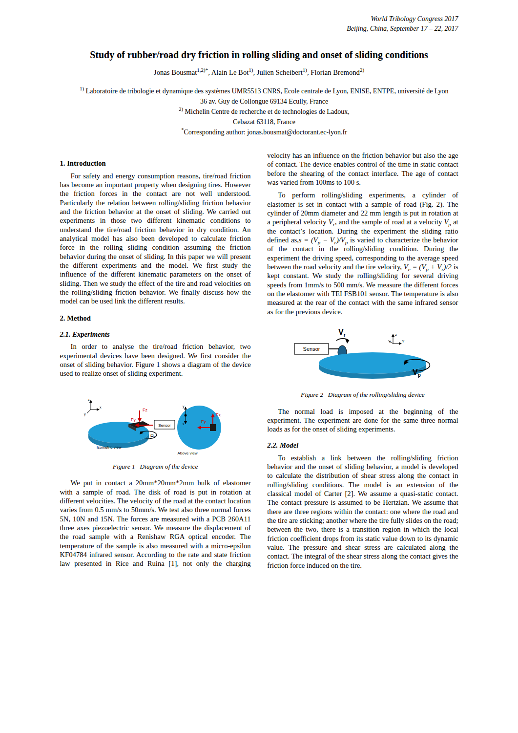World Tribology Congress 2017
Beijing, China, September 17 – 22, 2017
Study of rubber/road dry friction in rolling sliding and onset of sliding conditions
Jonas Bousmat1,2)*, Alain Le Bot1), Julien Scheibert1), Florian Bremond2)
1) Laboratoire de tribologie et dynamique des systèmes UMR5513 CNRS, Ecole centrale de Lyon, ENISE, ENTPE, université de Lyon
36 av. Guy de Collongue 69134 Ecully, France
2) Michelin Centre de recherche et de technologies de Ladoux,
Cebazat 63118, France
*Corresponding author: jonas.bousmat@doctorant.ec-lyon.fr
1. Introduction
For safety and energy consumption reasons, tire/road friction has become an important property when designing tires. However the friction forces in the contact are not well understood. Particularly the relation between rolling/sliding friction behavior and the friction behavior at the onset of sliding. We carried out experiments in those two different kinematic conditions to understand the tire/road friction behavior in dry condition. An analytical model has also been developed to calculate friction force in the rolling sliding condition assuming the friction behavior during the onset of sliding. In this paper we will present the different experiments and the model. We first study the influence of the different kinematic parameters on the onset of sliding. Then we study the effect of the tire and road velocities on the rolling/sliding friction behavior. We finally discuss how the model can be used link the different results.
2. Method
2.1. Experiments
In order to analyse the tire/road friction behavior, two experimental devices have been designed. We first consider the onset of sliding behavior. Figure 1 shows a diagram of the device used to realize onset of sliding experiment.
Sensor Fz Fy z x y Ω1 Isometric view Fy Fx y x Above view
Figure 1 Diagram of the device
We put in contact a 20mm*20mm*2mm bulk of elastomer with a sample of road. The disk of road is put in rotation at different velocities. The velocity of the road at the contact location varies from 0.5 mm/s to 50mm/s. We test also three normal forces 5N, 10N and 15N. The forces are measured with a PCB 260A11 three axes piezoelectric sensor. We measure the displacement of the road sample with a Renishaw RGA optical encoder. The temperature of the sample is also measured with a micro-epsilon KF04784 infrared sensor. According to the rate and state friction law presented in Rice and Ruina [1], not only the charging velocity has an influence on the friction behavior but also the age of contact. The device enables control of the time in static contact before the shearing of the contact interface. The age of contact was varied from 100ms to 100 s.
To perform rolling/sliding experiments, a cylinder of elastomer is set in contact with a sample of road (Fig. 2). The cylinder of 20mm diameter and 22 mm length is put in rotation at a peripheral velocity Vr, and the sample of road at a velocity Vp at the contact’s location. During the experiment the sliding ratio defined as,s = (Vp − Vr)/Vp is varied to characterize the behavior of the contact in the rolling/sliding condition. During the experiment the driving speed, corresponding to the average speed between the road velocity and the tire velocity, Ve = (Vp + Vr)/2 is kept constant. We study the rolling/sliding for several driving speeds from 1mm/s to 500 mm/s. We measure the different forces on the elastomer with TEI FSB101 sensor. The temperature is also measured at the rear of the contact with the same infrared sensor as for the previous device.
Sensor Vr Vp z Y x
Figure 2 Diagram of the rolling/sliding device
The normal load is imposed at the beginning of the experiment. The experiment are done for the same three normal loads as for the onset of sliding experiments.
2.2. Model
To establish a link between the rolling/sliding friction behavior and the onset of sliding behavior, a model is developed to calculate the distribution of shear stress along the contact in rolling/sliding conditions. The model is an extension of the classical model of Carter [2]. We assume a quasi-static contact. The contact pressure is assumed to be Hertzian. We assume that there are three regions within the contact: one where the road and the tire are sticking; another where the tire fully slides on the road; between the two, there is a transition region in which the local friction coefficient drops from its static value down to its dynamic value. The pressure and shear stress are calculated along the contact. The integral of the shear stress along the contact gives the friction force induced on the tire.